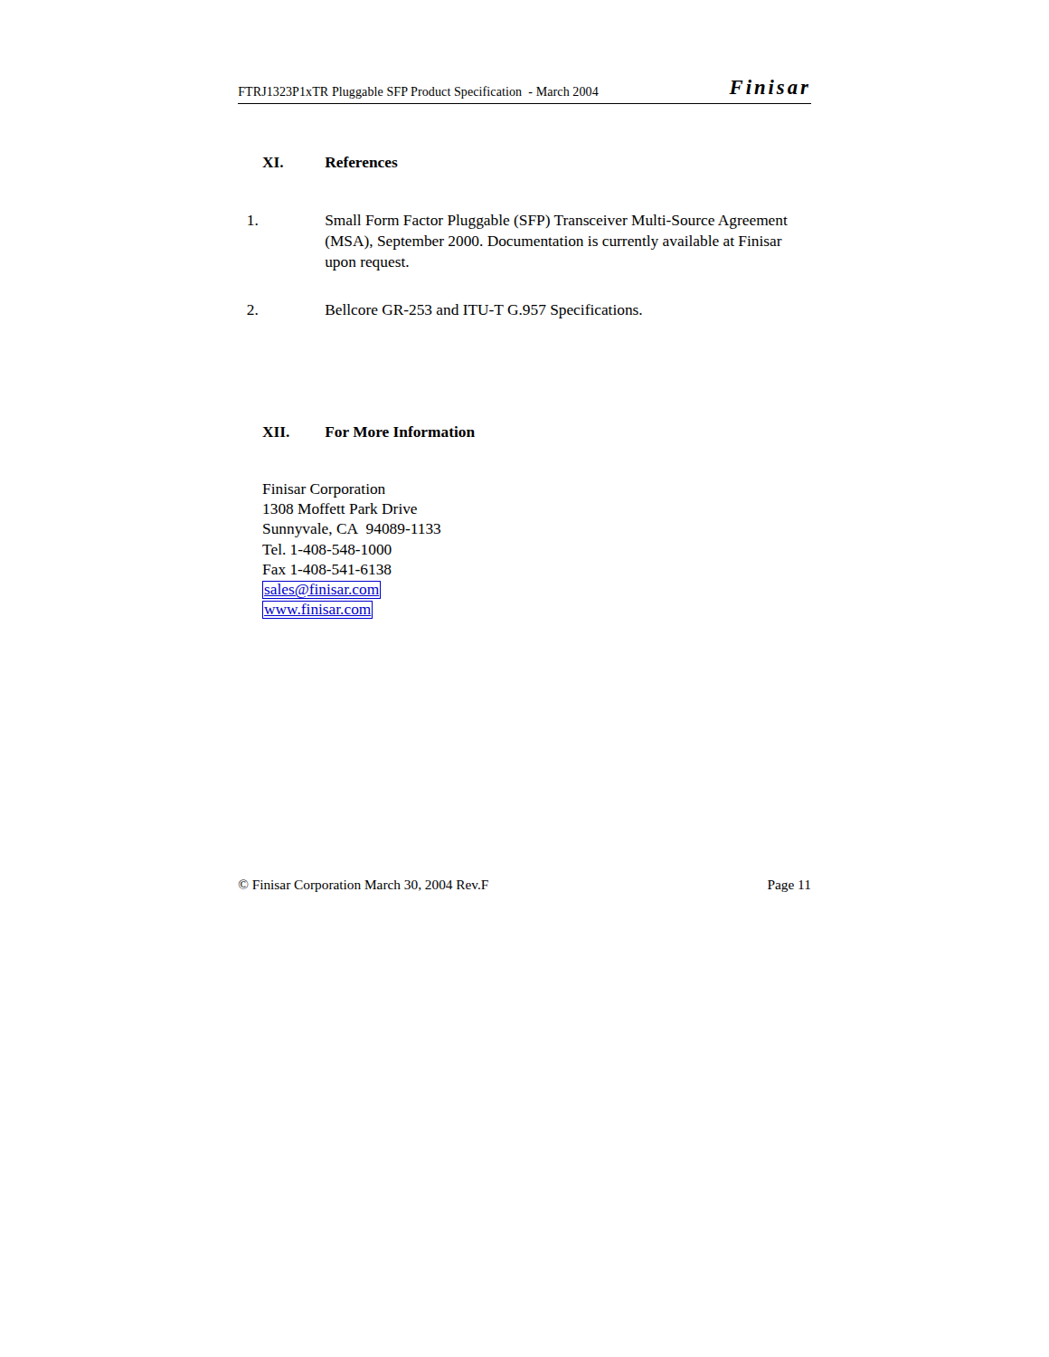FTRJ1323P1xTR Pluggable SFP Product Specification - March 2004
Finisar
XI. References
1. Small Form Factor Pluggable (SFP) Transceiver Multi-Source Agreement (MSA), September 2000. Documentation is currently available at Finisar upon request.
2. Bellcore GR-253 and ITU-T G.957 Specifications.
XII. For More Information
Finisar Corporation
1308 Moffett Park Drive
Sunnyvale, CA 94089-1133
Tel. 1-408-548-1000
Fax 1-408-541-6138
sales@finisar.com
www.finisar.com
© Finisar Corporation March 30, 2004 Rev.F
Page 11